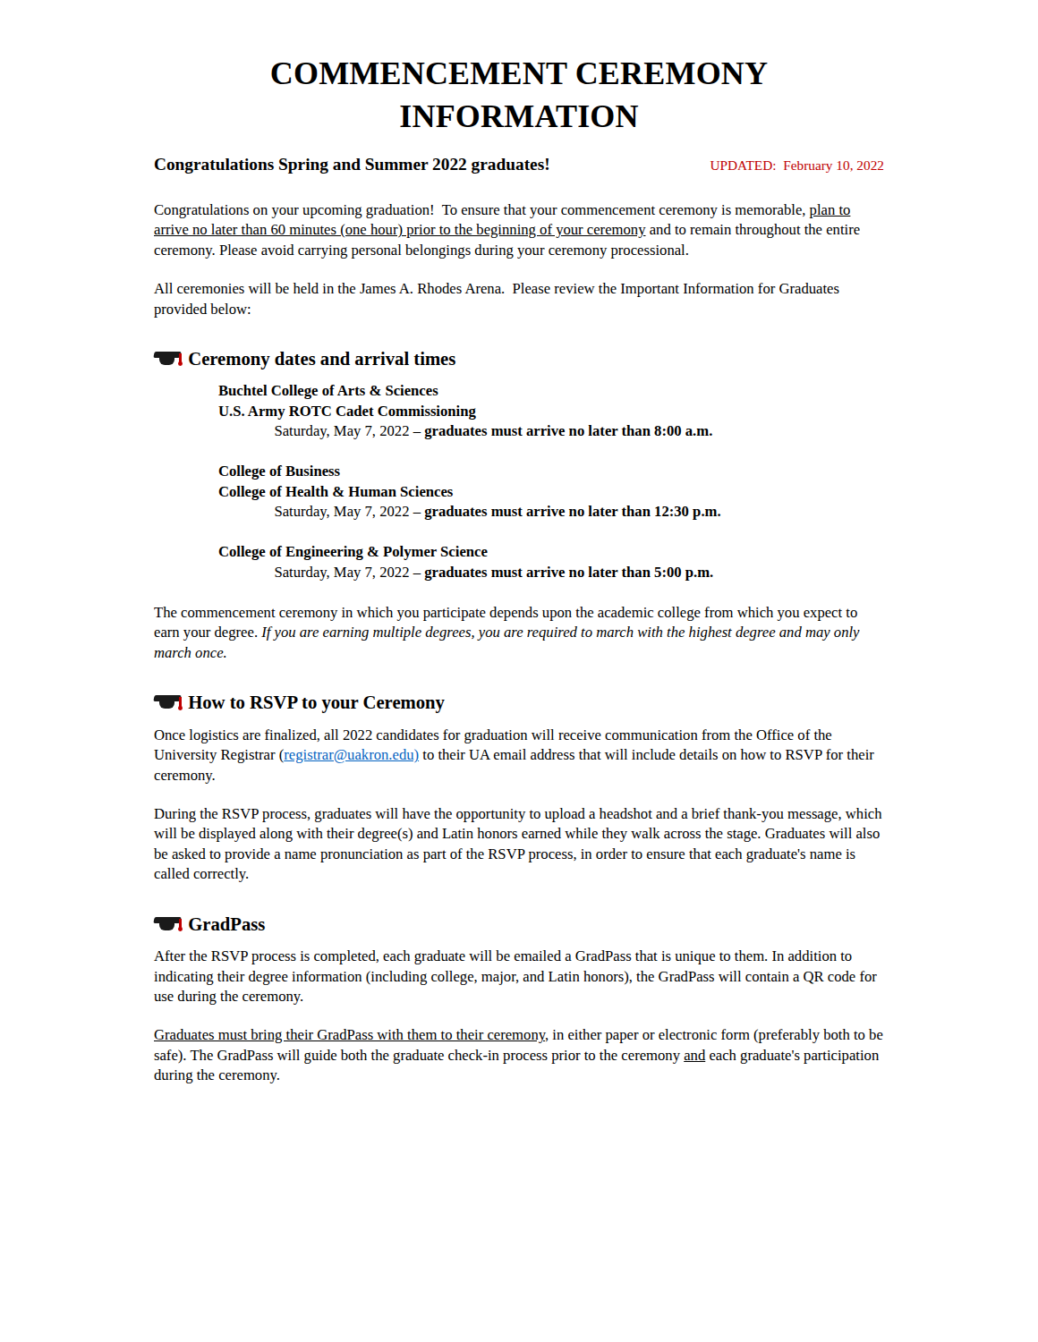COMMENCEMENT CEREMONY INFORMATION
Congratulations Spring and Summer 2022 graduates! UPDATED: February 10, 2022
Congratulations on your upcoming graduation! To ensure that your commencement ceremony is memorable, plan to arrive no later than 60 minutes (one hour) prior to the beginning of your ceremony and to remain throughout the entire ceremony. Please avoid carrying personal belongings during your ceremony processional.
All ceremonies will be held in the James A. Rhodes Arena. Please review the Important Information for Graduates provided below:
Ceremony dates and arrival times
Buchtel College of Arts & Sciences
U.S. Army ROTC Cadet Commissioning
Saturday, May 7, 2022 – graduates must arrive no later than 8:00 a.m.
College of Business
College of Health & Human Sciences
Saturday, May 7, 2022 – graduates must arrive no later than 12:30 p.m.
College of Engineering & Polymer Science
Saturday, May 7, 2022 – graduates must arrive no later than 5:00 p.m.
The commencement ceremony in which you participate depends upon the academic college from which you expect to earn your degree. If you are earning multiple degrees, you are required to march with the highest degree and may only march once.
How to RSVP to your Ceremony
Once logistics are finalized, all 2022 candidates for graduation will receive communication from the Office of the University Registrar (registrar@uakron.edu) to their UA email address that will include details on how to RSVP for their ceremony.
During the RSVP process, graduates will have the opportunity to upload a headshot and a brief thank-you message, which will be displayed along with their degree(s) and Latin honors earned while they walk across the stage. Graduates will also be asked to provide a name pronunciation as part of the RSVP process, in order to ensure that each graduate's name is called correctly.
GradPass
After the RSVP process is completed, each graduate will be emailed a GradPass that is unique to them. In addition to indicating their degree information (including college, major, and Latin honors), the GradPass will contain a QR code for use during the ceremony.
Graduates must bring their GradPass with them to their ceremony, in either paper or electronic form (preferably both to be safe). The GradPass will guide both the graduate check-in process prior to the ceremony and each graduate's participation during the ceremony.